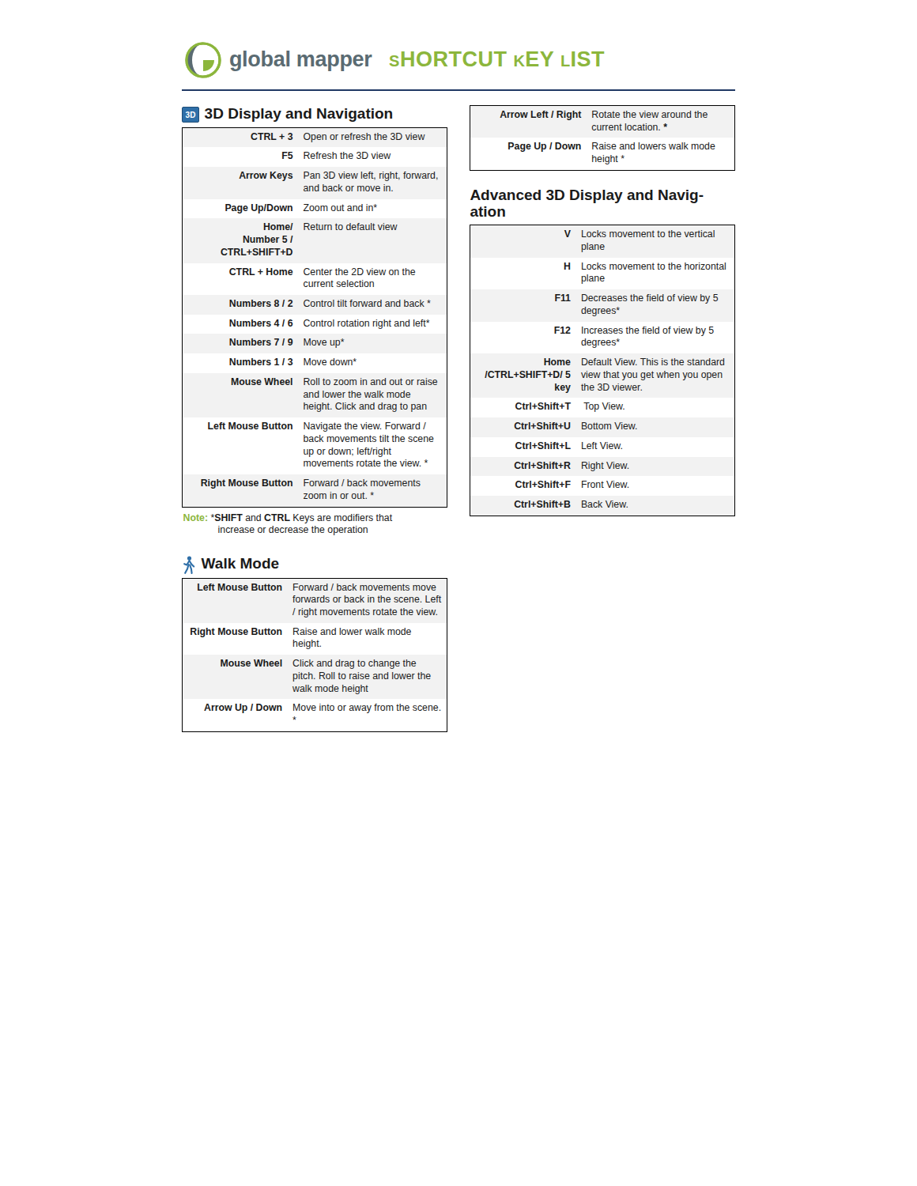global mapper
SHORTCUT KEY LIST
3D 3D Display and Navigation
| CTRL + 3 | Open or refresh the 3D view |
| F5 | Refresh the 3D view |
| Arrow Keys | Pan 3D view left, right, forward, and back or move in. |
| Page Up/Down | Zoom out and in* |
| Home/ Number 5 / CTRL+SHIFT+D | Return to default view |
| CTRL + Home | Center the 2D view on the current selection |
| Numbers 8 / 2 | Control tilt forward and back * |
| Numbers 4 / 6 | Control rotation right and left* |
| Numbers 7 / 9 | Move up* |
| Numbers 1 / 3 | Move down* |
| Mouse Wheel | Roll to zoom in and out or raise and lower the walk mode height. Click and drag to pan |
| Left Mouse Button | Navigate the view. Forward / back movements tilt the scene up or down; left/right movements rotate the view. * |
| Right Mouse Button | Forward / back movements zoom in or out. * |
Note: *SHIFT and CTRL Keys are modifiers that increase or decrease the operation
Walk Mode
| Left Mouse Button | Forward / back movements move forwards or back in the scene. Left / right movements rotate the view. |
| Right Mouse Button | Raise and lower walk mode height. |
| Mouse Wheel | Click and drag to change the pitch. Roll to raise and lower the walk mode height |
| Arrow Up / Down | Move into or away from the scene. * |
| Arrow Left / Right | Rotate the view around the current location. * |
| Page Up / Down | Raise and lowers walk mode height * |
Advanced 3D Display and Navig-
ation
| V | Locks movement to the vertical plane |
| H | Locks movement to the horizontal plane |
| F11 | Decreases the field of view by 5 degrees* |
| F12 | Increases the field of view by 5 degrees* |
| Home /CTRL+SHIFT+D/ 5 key | Default View. This is the standard view that you get when you open the 3D viewer. |
| Ctrl+Shift+T | Top View. |
| Ctrl+Shift+U | Bottom View. |
| Ctrl+Shift+L | Left View. |
| Ctrl+Shift+R | Right View. |
| Ctrl+Shift+F | Front View. |
| Ctrl+Shift+B | Back View. |